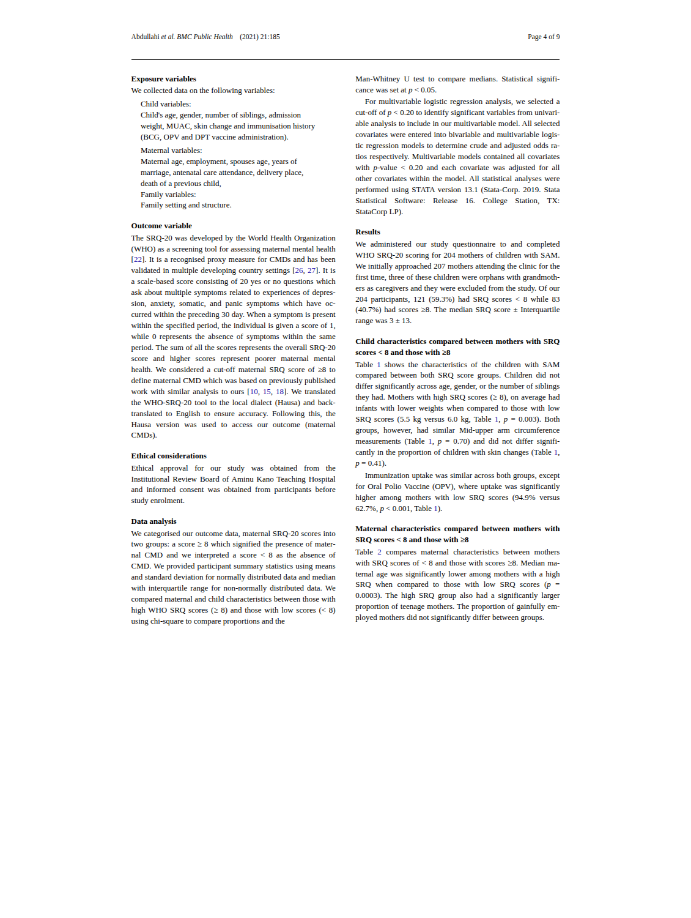Abdullahi et al. BMC Public Health (2021) 21:185
Page 4 of 9
Exposure variables
We collected data on the following variables:
Child variables:
Child's age, gender, number of siblings, admission
weight, MUAC, skin change and immunisation history
(BCG, OPV and DPT vaccine administration).
Maternal variables:
Maternal age, employment, spouses age, years of
marriage, antenatal care attendance, delivery place,
death of a previous child,
Family variables:
Family setting and structure.
Outcome variable
The SRQ-20 was developed by the World Health Organization (WHO) as a screening tool for assessing maternal mental health [22]. It is a recognised proxy measure for CMDs and has been validated in multiple developing country settings [26, 27]. It is a scale-based score consisting of 20 yes or no questions which ask about multiple symptoms related to experiences of depression, anxiety, somatic, and panic symptoms which have occurred within the preceding 30 day. When a symptom is present within the specified period, the individual is given a score of 1, while 0 represents the absence of symptoms within the same period. The sum of all the scores represents the overall SRQ-20 score and higher scores represent poorer maternal mental health. We considered a cut-off maternal SRQ score of ≥8 to define maternal CMD which was based on previously published work with similar analysis to ours [10, 15, 18]. We translated the WHO-SRQ-20 tool to the local dialect (Hausa) and back-translated to English to ensure accuracy. Following this, the Hausa version was used to access our outcome (maternal CMDs).
Ethical considerations
Ethical approval for our study was obtained from the Institutional Review Board of Aminu Kano Teaching Hospital and informed consent was obtained from participants before study enrolment.
Data analysis
We categorised our outcome data, maternal SRQ-20 scores into two groups: a score ≥ 8 which signified the presence of maternal CMD and we interpreted a score < 8 as the absence of CMD. We provided participant summary statistics using means and standard deviation for normally distributed data and median with interquartile range for non-normally distributed data. We compared maternal and child characteristics between those with high WHO SRQ scores (≥ 8) and those with low scores (< 8) using chi-square to compare proportions and the
Man-Whitney U test to compare medians. Statistical significance was set at p < 0.05.
For multivariable logistic regression analysis, we selected a cut-off of p < 0.20 to identify significant variables from univariable analysis to include in our multivariable model. All selected covariates were entered into bivariable and multivariable logistic regression models to determine crude and adjusted odds ratios respectively. Multivariable models contained all covariates with p-value < 0.20 and each covariate was adjusted for all other covariates within the model. All statistical analyses were performed using STATA version 13.1 (Stata-Corp. 2019. Stata Statistical Software: Release 16. College Station, TX: StataCorp LP).
Results
We administered our study questionnaire to and completed WHO SRQ-20 scoring for 204 mothers of children with SAM. We initially approached 207 mothers attending the clinic for the first time, three of these children were orphans with grandmothers as caregivers and they were excluded from the study. Of our 204 participants, 121 (59.3%) had SRQ scores < 8 while 83 (40.7%) had scores ≥8. The median SRQ score ± Interquartile range was 3 ± 13.
Child characteristics compared between mothers with SRQ scores < 8 and those with ≥8
Table 1 shows the characteristics of the children with SAM compared between both SRQ score groups. Children did not differ significantly across age, gender, or the number of siblings they had. Mothers with high SRQ scores (≥ 8), on average had infants with lower weights when compared to those with low SRQ scores (5.5 kg versus 6.0 kg, Table 1, p = 0.003). Both groups, however, had similar Mid-upper arm circumference measurements (Table 1, p = 0.70) and did not differ significantly in the proportion of children with skin changes (Table 1, p = 0.41).
Immunization uptake was similar across both groups, except for Oral Polio Vaccine (OPV), where uptake was significantly higher among mothers with low SRQ scores (94.9% versus 62.7%, p < 0.001, Table 1).
Maternal characteristics compared between mothers with SRQ scores < 8 and those with ≥8
Table 2 compares maternal characteristics between mothers with SRQ scores of < 8 and those with scores ≥8. Median maternal age was significantly lower among mothers with a high SRQ when compared to those with low SRQ scores (p = 0.0003). The high SRQ group also had a significantly larger proportion of teenage mothers. The proportion of gainfully employed mothers did not significantly differ between groups.